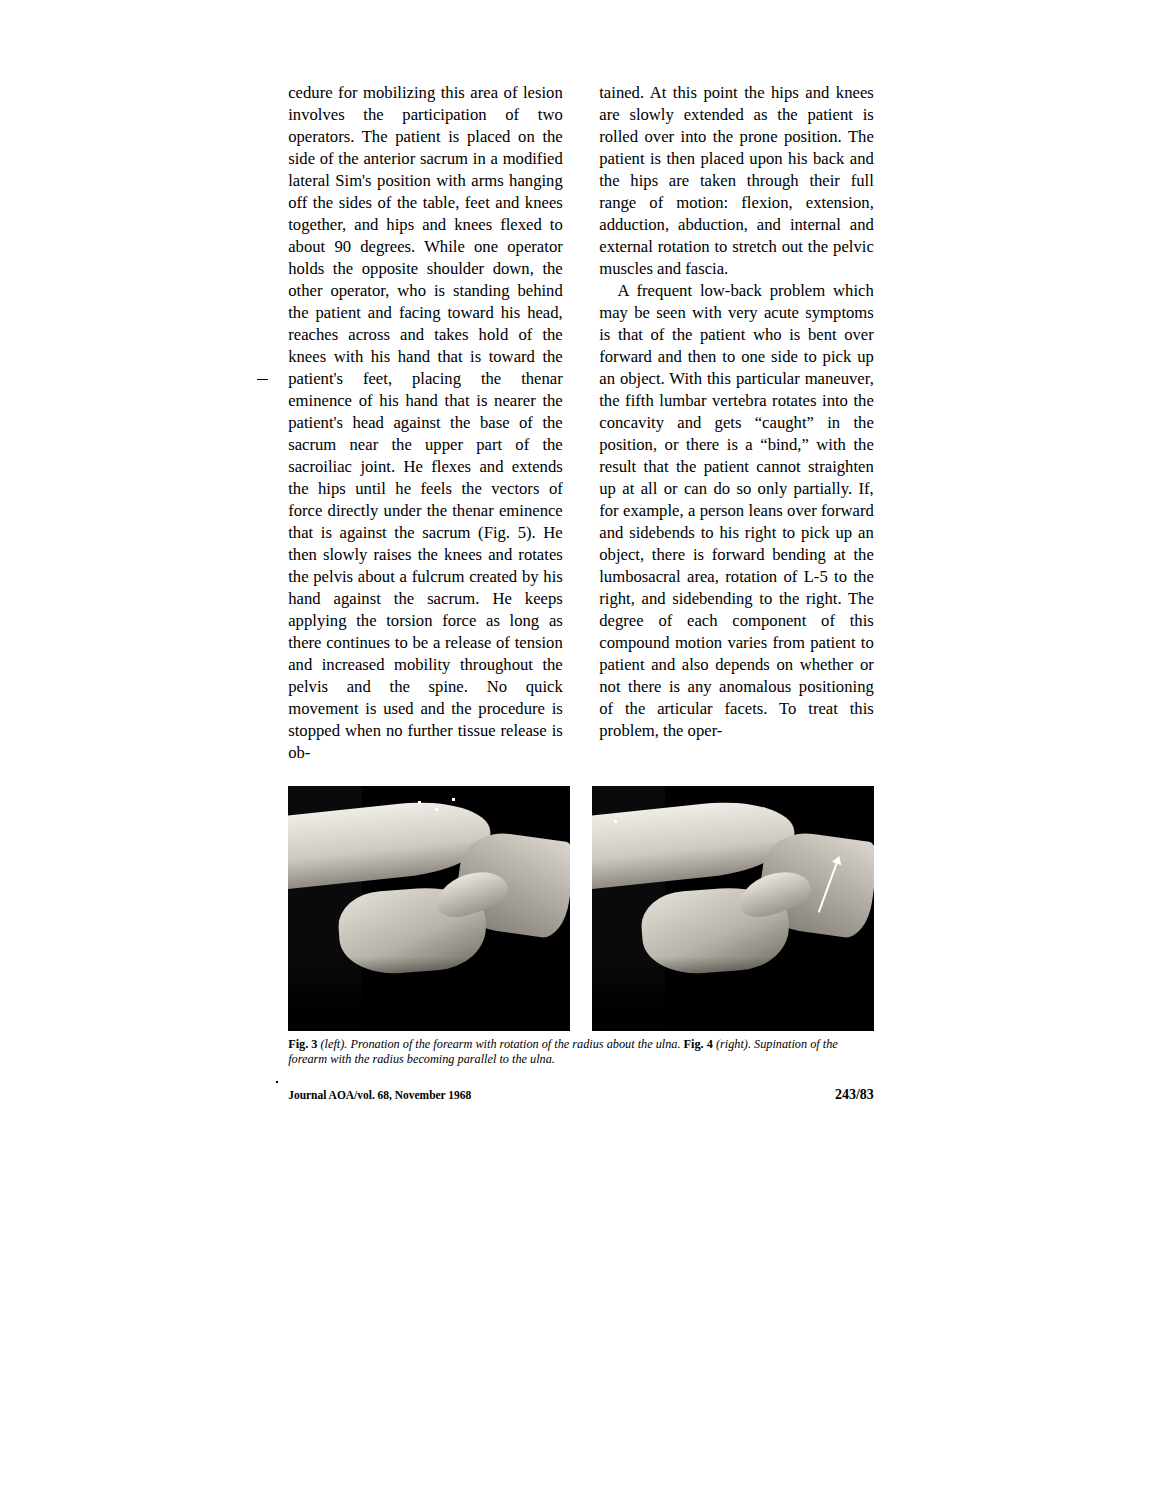cedure for mobilizing this area of lesion involves the participation of two operators. The patient is placed on the side of the anterior sacrum in a modified lateral Sim's position with arms hanging off the sides of the table, feet and knees together, and hips and knees flexed to about 90 degrees. While one operator holds the opposite shoulder down, the other operator, who is standing behind the patient and facing toward his head, reaches across and takes hold of the knees with his hand that is toward the patient's feet, placing the thenar eminence of his hand that is nearer the patient's head against the base of the sacrum near the upper part of the sacroiliac joint. He flexes and extends the hips until he feels the vectors of force directly under the thenar eminence that is against the sacrum (Fig. 5). He then slowly raises the knees and rotates the pelvis about a fulcrum created by his hand against the sacrum. He keeps applying the torsion force as long as there continues to be a release of tension and increased mobility throughout the pelvis and the spine. No quick movement is used and the procedure is stopped when no further tissue release is ob-
tained. At this point the hips and knees are slowly extended as the patient is rolled over into the prone position. The patient is then placed upon his back and the hips are taken through their full range of motion: flexion, extension, adduction, abduction, and internal and external rotation to stretch out the pelvic muscles and fascia.
A frequent low-back problem which may be seen with very acute symptoms is that of the patient who is bent over forward and then to one side to pick up an object. With this particular maneuver, the fifth lumbar vertebra rotates into the concavity and gets “caught” in the position, or there is a “bind,” with the result that the patient cannot straighten up at all or can do so only partially. If, for example, a person leans over forward and sidebends to his right to pick up an object, there is forward bending at the lumbosacral area, rotation of L-5 to the right, and sidebending to the right. The degree of each component of this compound motion varies from patient to patient and also depends on whether or not there is any anomalous positioning of the articular facets. To treat this problem, the oper-
Fig. 3 (left). Pronation of the forearm with rotation of the radius about the ulna. Fig. 4 (right). Supination of the forearm with the radius becoming parallel to the ulna.
Journal AOA/vol. 68, November 1968
243/83